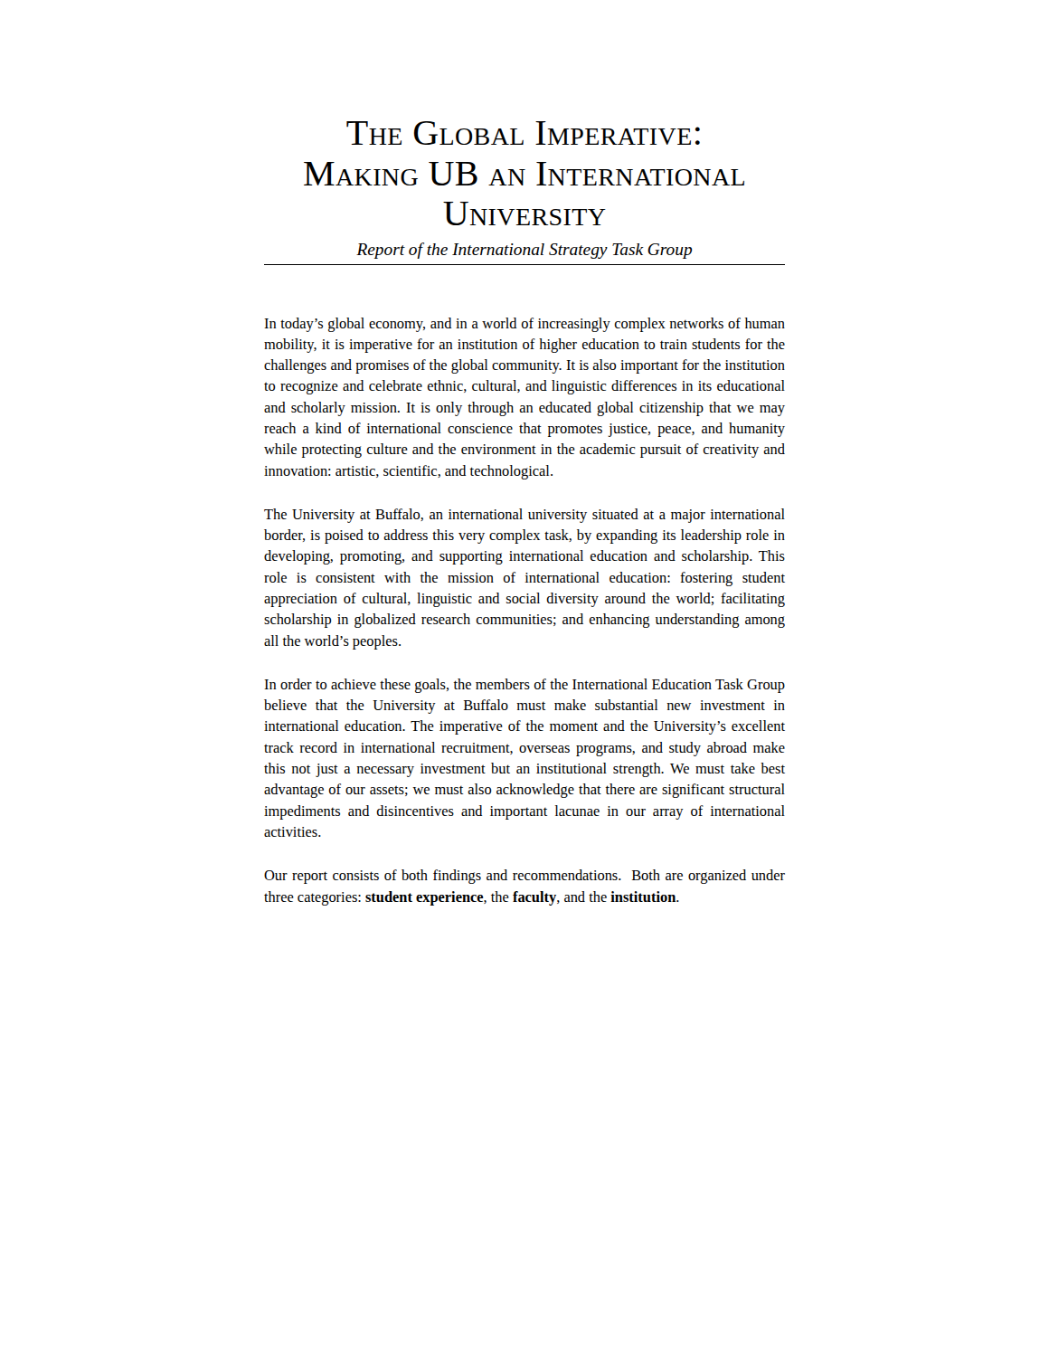The Global Imperative:
Making UB an International University
Report of the International Strategy Task Group
In today’s global economy, and in a world of increasingly complex networks of human mobility, it is imperative for an institution of higher education to train students for the challenges and promises of the global community. It is also important for the institution to recognize and celebrate ethnic, cultural, and linguistic differences in its educational and scholarly mission. It is only through an educated global citizenship that we may reach a kind of international conscience that promotes justice, peace, and humanity while protecting culture and the environment in the academic pursuit of creativity and innovation: artistic, scientific, and technological.
The University at Buffalo, an international university situated at a major international border, is poised to address this very complex task, by expanding its leadership role in developing, promoting, and supporting international education and scholarship. This role is consistent with the mission of international education: fostering student appreciation of cultural, linguistic and social diversity around the world; facilitating scholarship in globalized research communities; and enhancing understanding among all the world’s peoples.
In order to achieve these goals, the members of the International Education Task Group believe that the University at Buffalo must make substantial new investment in international education. The imperative of the moment and the University’s excellent track record in international recruitment, overseas programs, and study abroad make this not just a necessary investment but an institutional strength. We must take best advantage of our assets; we must also acknowledge that there are significant structural impediments and disincentives and important lacunae in our array of international activities.
Our report consists of both findings and recommendations. Both are organized under three categories: student experience, the faculty, and the institution.